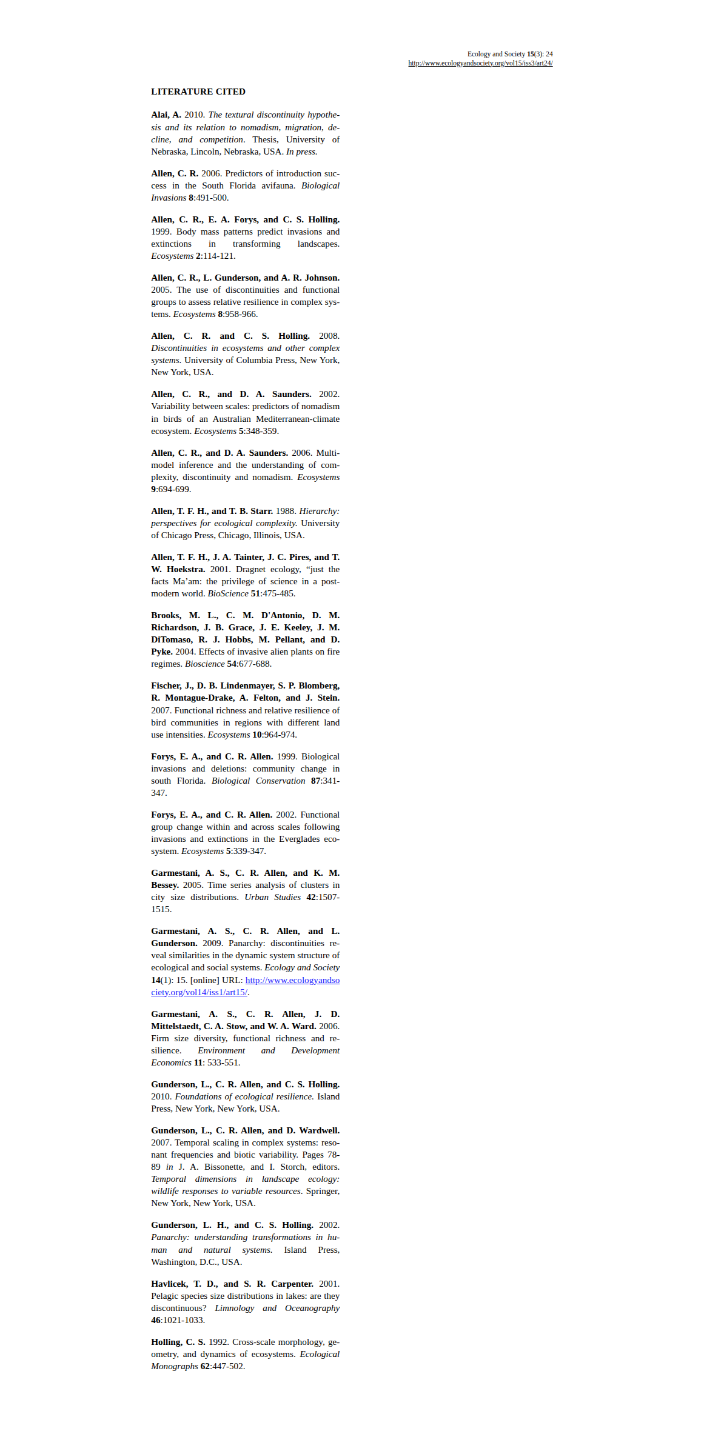Ecology and Society 15(3): 24
http://www.ecologyandsociety.org/vol15/iss3/art24/
LITERATURE CITED
Alai, A. 2010. The textural discontinuity hypothesis and its relation to nomadism, migration, decline, and competition. Thesis, University of Nebraska, Lincoln, Nebraska, USA. In press.
Allen, C. R. 2006. Predictors of introduction success in the South Florida avifauna. Biological Invasions 8:491-500.
Allen, C. R., E. A. Forys, and C. S. Holling. 1999. Body mass patterns predict invasions and extinctions in transforming landscapes. Ecosystems 2:114-121.
Allen, C. R., L. Gunderson, and A. R. Johnson. 2005. The use of discontinuities and functional groups to assess relative resilience in complex systems. Ecosystems 8:958-966.
Allen, C. R. and C. S. Holling. 2008. Discontinuities in ecosystems and other complex systems. University of Columbia Press, New York, New York, USA.
Allen, C. R., and D. A. Saunders. 2002. Variability between scales: predictors of nomadism in birds of an Australian Mediterranean-climate ecosystem. Ecosystems 5:348-359.
Allen, C. R., and D. A. Saunders. 2006. Multi-model inference and the understanding of complexity, discontinuity and nomadism. Ecosystems 9:694-699.
Allen, T. F. H., and T. B. Starr. 1988. Hierarchy: perspectives for ecological complexity. University of Chicago Press, Chicago, Illinois, USA.
Allen, T. F. H., J. A. Tainter, J. C. Pires, and T. W. Hoekstra. 2001. Dragnet ecology, “just the facts Ma’am: the privilege of science in a post-modern world. BioScience 51:475-485.
Brooks, M. L., C. M. D'Antonio, D. M. Richardson, J. B. Grace, J. E. Keeley, J. M. DiTomaso, R. J. Hobbs, M. Pellant, and D. Pyke. 2004. Effects of invasive alien plants on fire regimes. Bioscience 54:677-688.
Fischer, J., D. B. Lindenmayer, S. P. Blomberg, R. Montague-Drake, A. Felton, and J. Stein. 2007. Functional richness and relative resilience of bird communities in regions with different land use intensities. Ecosystems 10:964-974.
Forys, E. A., and C. R. Allen. 1999. Biological invasions and deletions: community change in south Florida. Biological Conservation 87:341-347.
Forys, E. A., and C. R. Allen. 2002. Functional group change within and across scales following invasions and extinctions in the Everglades ecosystem. Ecosystems 5:339-347.
Garmestani, A. S., C. R. Allen, and K. M. Bessey. 2005. Time series analysis of clusters in city size distributions. Urban Studies 42:1507-1515.
Garmestani, A. S., C. R. Allen, and L. Gunderson. 2009. Panarchy: discontinuities reveal similarities in the dynamic system structure of ecological and social systems. Ecology and Society 14(1): 15. [online] URL: http://www.ecologyandsociety.org/vol14/iss1/art15/.
Garmestani, A. S., C. R. Allen, J. D. Mittelstaedt, C. A. Stow, and W. A. Ward. 2006. Firm size diversity, functional richness and resilience. Environment and Development Economics 11: 533-551.
Gunderson, L., C. R. Allen, and C. S. Holling. 2010. Foundations of ecological resilience. Island Press, New York, New York, USA.
Gunderson, L., C. R. Allen, and D. Wardwell. 2007. Temporal scaling in complex systems: resonant frequencies and biotic variability. Pages 78-89 in J. A. Bissonette, and I. Storch, editors. Temporal dimensions in landscape ecology: wildlife responses to variable resources. Springer, New York, New York, USA.
Gunderson, L. H., and C. S. Holling. 2002. Panarchy: understanding transformations in human and natural systems. Island Press, Washington, D.C., USA.
Havlicek, T. D., and S. R. Carpenter. 2001. Pelagic species size distributions in lakes: are they discontinuous? Limnology and Oceanography 46:1021-1033.
Holling, C. S. 1992. Cross-scale morphology, geometry, and dynamics of ecosystems. Ecological Monographs 62:447-502.